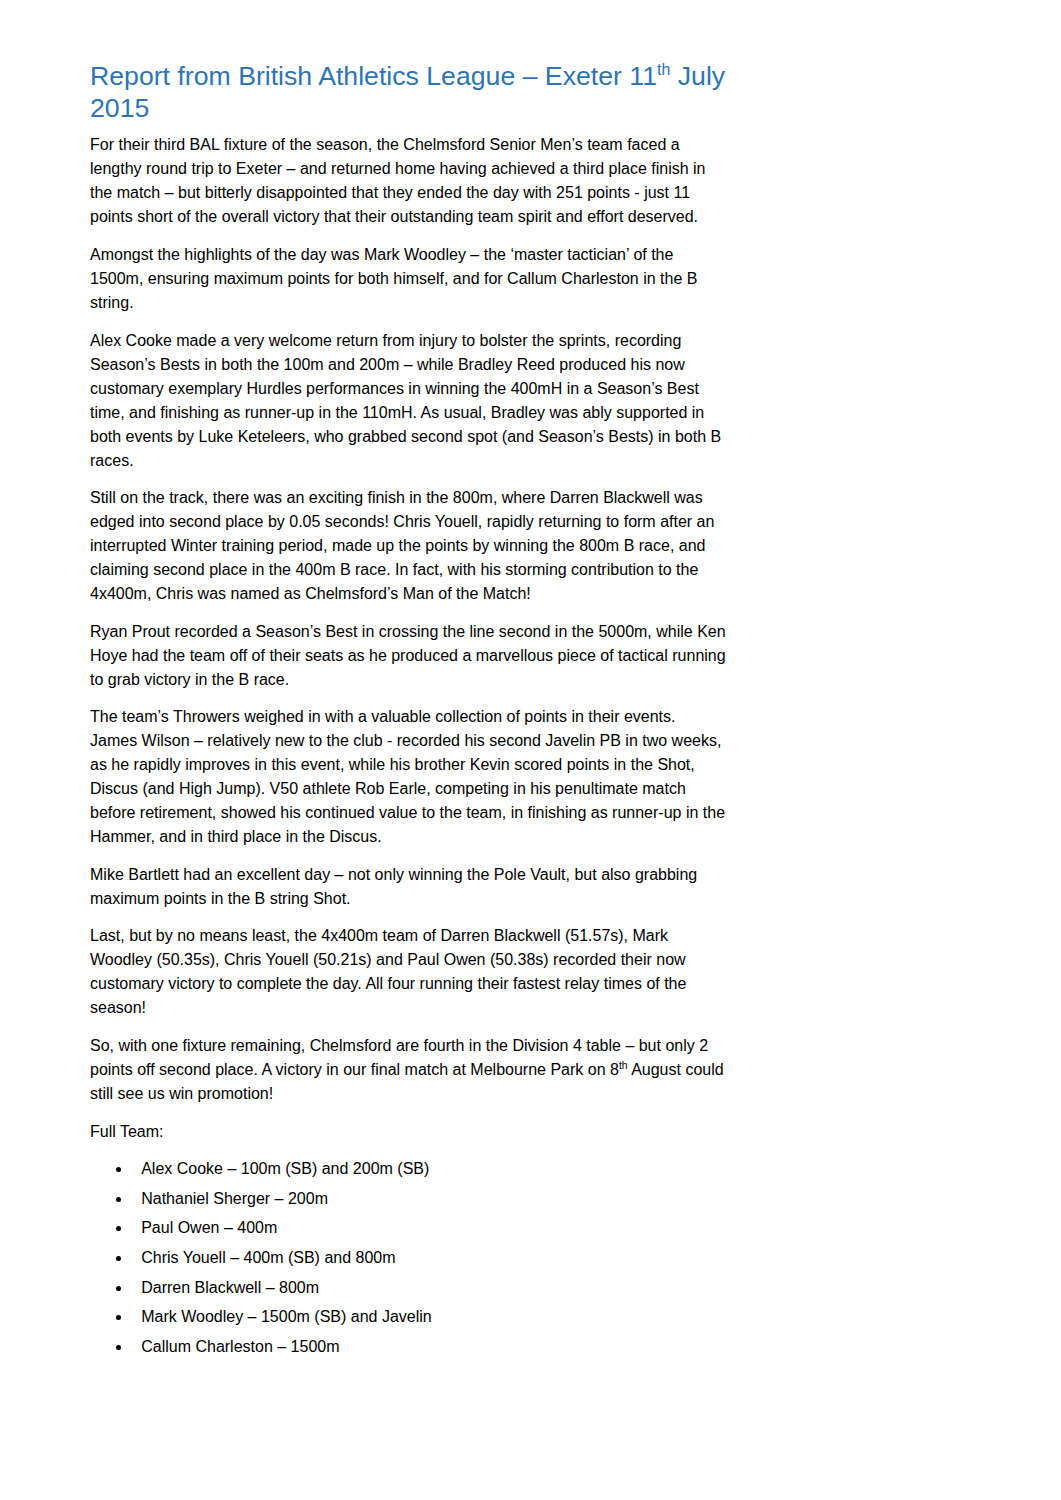Report from British Athletics League – Exeter 11th July 2015
For their third BAL fixture of the season, the Chelmsford Senior Men’s team faced a lengthy round trip to Exeter – and returned home having achieved a third place finish in the match – but bitterly disappointed that they ended the day with 251 points - just 11 points short of the overall victory that their outstanding team spirit and effort deserved.
Amongst the highlights of the day was Mark Woodley – the ‘master tactician’ of the 1500m, ensuring maximum points for both himself, and for Callum Charleston in the B string.
Alex Cooke made a very welcome return from injury to bolster the sprints, recording Season’s Bests in both the 100m and 200m – while Bradley Reed produced his now customary exemplary Hurdles performances in winning the 400mH in a Season’s Best time, and finishing as runner-up in the 110mH. As usual, Bradley was ably supported in both events by Luke Keteleers, who grabbed second spot (and Season’s Bests) in both B races.
Still on the track, there was an exciting finish in the 800m, where Darren Blackwell was edged into second place by 0.05 seconds! Chris Youell, rapidly returning to form after an interrupted Winter training period, made up the points by winning the 800m B race, and claiming second place in the 400m B race. In fact, with his storming contribution to the 4x400m, Chris was named as Chelmsford’s Man of the Match!
Ryan Prout recorded a Season’s Best in crossing the line second in the 5000m, while Ken Hoye had the team off of their seats as he produced a marvellous piece of tactical running to grab victory in the B race.
The team’s Throwers weighed in with a valuable collection of points in their events. James Wilson – relatively new to the club - recorded his second Javelin PB in two weeks, as he rapidly improves in this event, while his brother Kevin scored points in the Shot, Discus (and High Jump). V50 athlete Rob Earle, competing in his penultimate match before retirement, showed his continued value to the team, in finishing as runner-up in the Hammer, and in third place in the Discus.
Mike Bartlett had an excellent day – not only winning the Pole Vault, but also grabbing maximum points in the B string Shot.
Last, but by no means least, the 4x400m team of Darren Blackwell (51.57s), Mark Woodley (50.35s), Chris Youell (50.21s) and Paul Owen (50.38s) recorded their now customary victory to complete the day. All four running their fastest relay times of the season!
So, with one fixture remaining, Chelmsford are fourth in the Division 4 table – but only 2 points off second place. A victory in our final match at Melbourne Park on 8th August could still see us win promotion!
Full Team:
Alex Cooke – 100m (SB) and 200m (SB)
Nathaniel Sherger – 200m
Paul Owen – 400m
Chris Youell – 400m (SB) and 800m
Darren Blackwell – 800m
Mark Woodley – 1500m (SB) and Javelin
Callum Charleston – 1500m